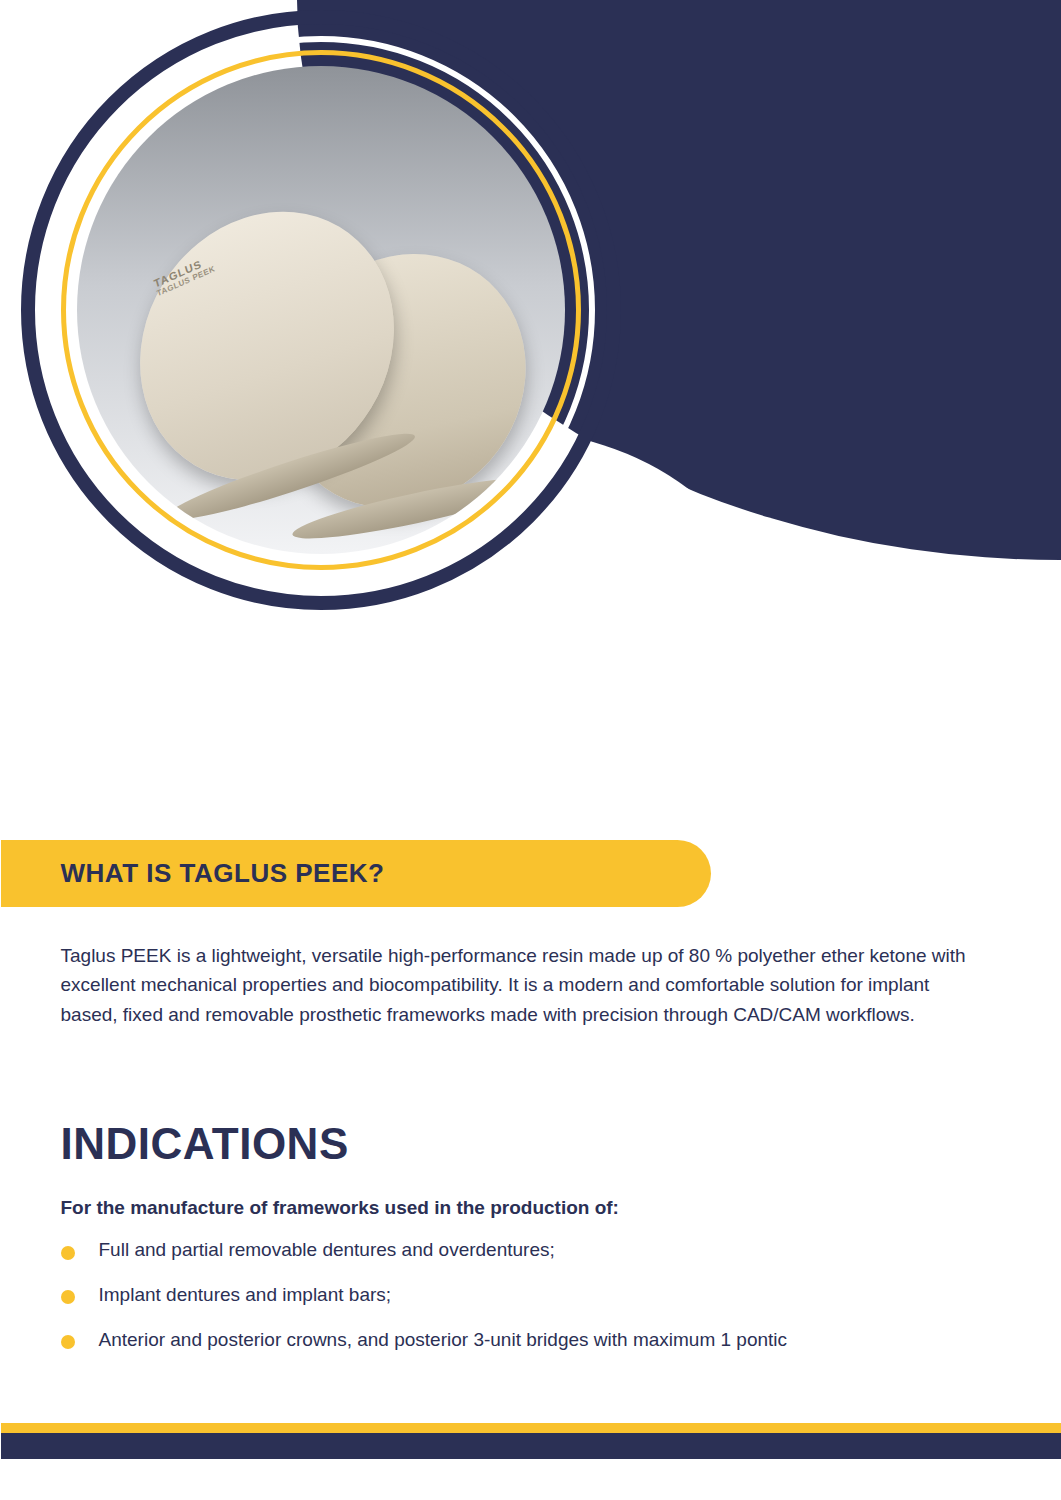TAGLUSTAGLUS PEEK
TAGLUSTAGLUS PEEK
WHAT IS TAGLUS PEEK?
Taglus PEEK is a lightweight, versatile high-performance resin made up of 80 % polyether ether ketone with excellent mechanical properties and biocompatibility. It is a modern and comfortable solution for implant based, fixed and removable prosthetic frameworks made with precision through CAD/CAM workflows.
INDICATIONS
For the manufacture of frameworks used in the production of:
Full and partial removable dentures and overdentures;
Implant dentures and implant bars;
Anterior and posterior crowns, and posterior 3-unit bridges with maximum 1 pontic